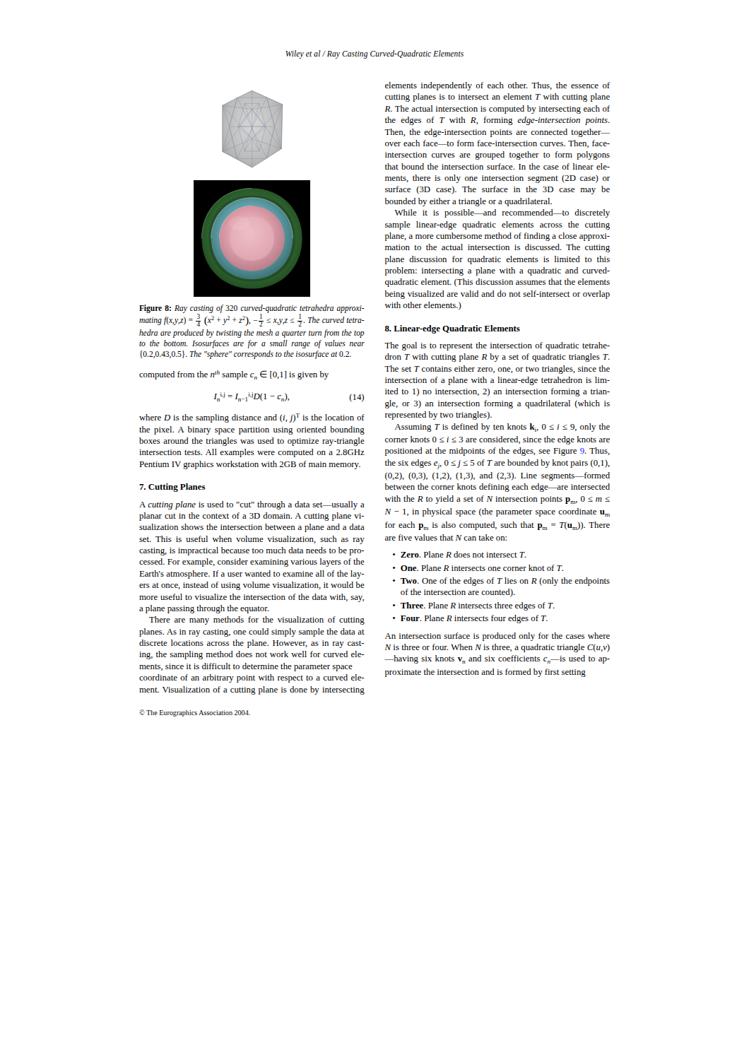Wiley et al / Ray Casting Curved-Quadratic Elements
Figure 8: Ray casting of 320 curved-quadratic tetrahedra approximating f(x,y,z) = 34 (x2 + y2 + z2), −12 ≤ x,y,z ≤ 12. The curved tetrahedra are produced by twisting the mesh a quarter turn from the top to the bottom. Isosurfaces are for a small range of values near {0.2,0.43,0.5}. The "sphere" corresponds to the isosurface at 0.2.
computed from the nth sample cn ∈ [0,1] is given by
Ini,j = In−1i,jD(1 − cn), (14)
where D is the sampling distance and (i, j)T is the location of the pixel. A binary space partition using oriented bounding boxes around the triangles was used to optimize ray-triangle intersection tests. All examples were computed on a 2.8GHz Pentium IV graphics workstation with 2GB of main memory.
7. Cutting Planes
A cutting plane is used to "cut" through a data set—usually a planar cut in the context of a 3D domain. A cutting plane visualization shows the intersection between a plane and a data set. This is useful when volume visualization, such as ray casting, is impractical because too much data needs to be processed. For example, consider examining various layers of the Earth's atmosphere. If a user wanted to examine all of the layers at once, instead of using volume visualization, it would be more useful to visualize the intersection of the data with, say, a plane passing through the equator.
There are many methods for the visualization of cutting planes. As in ray casting, one could simply sample the data at discrete locations across the plane. However, as in ray casting, the sampling method does not work well for curved elements, since it is difficult to determine the parameter space
coordinate of an arbitrary point with respect to a curved element. Visualization of a cutting plane is done by intersecting elements independently of each other. Thus, the essence of cutting planes is to intersect an element T with cutting plane R. The actual intersection is computed by intersecting each of the edges of T with R, forming edge-intersection points. Then, the edge-intersection points are connected together—over each face—to form face-intersection curves. Then, face-intersection curves are grouped together to form polygons that bound the intersection surface. In the case of linear elements, there is only one intersection segment (2D case) or surface (3D case). The surface in the 3D case may be bounded by either a triangle or a quadrilateral.
While it is possible—and recommended—to discretely sample linear-edge quadratic elements across the cutting plane, a more cumbersome method of finding a close approximation to the actual intersection is discussed. The cutting plane discussion for quadratic elements is limited to this problem: intersecting a plane with a quadratic and curved-quadratic element. (This discussion assumes that the elements being visualized are valid and do not self-intersect or overlap with other elements.)
8. Linear-edge Quadratic Elements
The goal is to represent the intersection of quadratic tetrahedron T with cutting plane R by a set of quadratic triangles T. The set T contains either zero, one, or two triangles, since the intersection of a plane with a linear-edge tetrahedron is limited to 1) no intersection, 2) an intersection forming a triangle, or 3) an intersection forming a quadrilateral (which is represented by two triangles).
Assuming T is defined by ten knots ki, 0 ≤ i ≤ 9, only the corner knots 0 ≤ i ≤ 3 are considered, since the edge knots are positioned at the midpoints of the edges, see Figure 9. Thus, the six edges ej, 0 ≤ j ≤ 5 of T are bounded by knot pairs (0,1), (0,2), (0,3), (1,2), (1,3), and (2,3). Line segments—formed between the corner knots defining each edge—are intersected with the R to yield a set of N intersection points pm, 0 ≤ m ≤ N − 1, in physical space (the parameter space coordinate um for each pm is also computed, such that pm = T(um)). There are five values that N can take on:
Zero. Plane R does not intersect T.
One. Plane R intersects one corner knot of T.
Two. One of the edges of T lies on R (only the endpoints of the intersection are counted).
Three. Plane R intersects three edges of T.
Four. Plane R intersects four edges of T.
An intersection surface is produced only for the cases where N is three or four. When N is three, a quadratic triangle C(u,v)—having six knots vn and six coefficients cn—is used to approximate the intersection and is formed by first setting
© The Eurographics Association 2004.